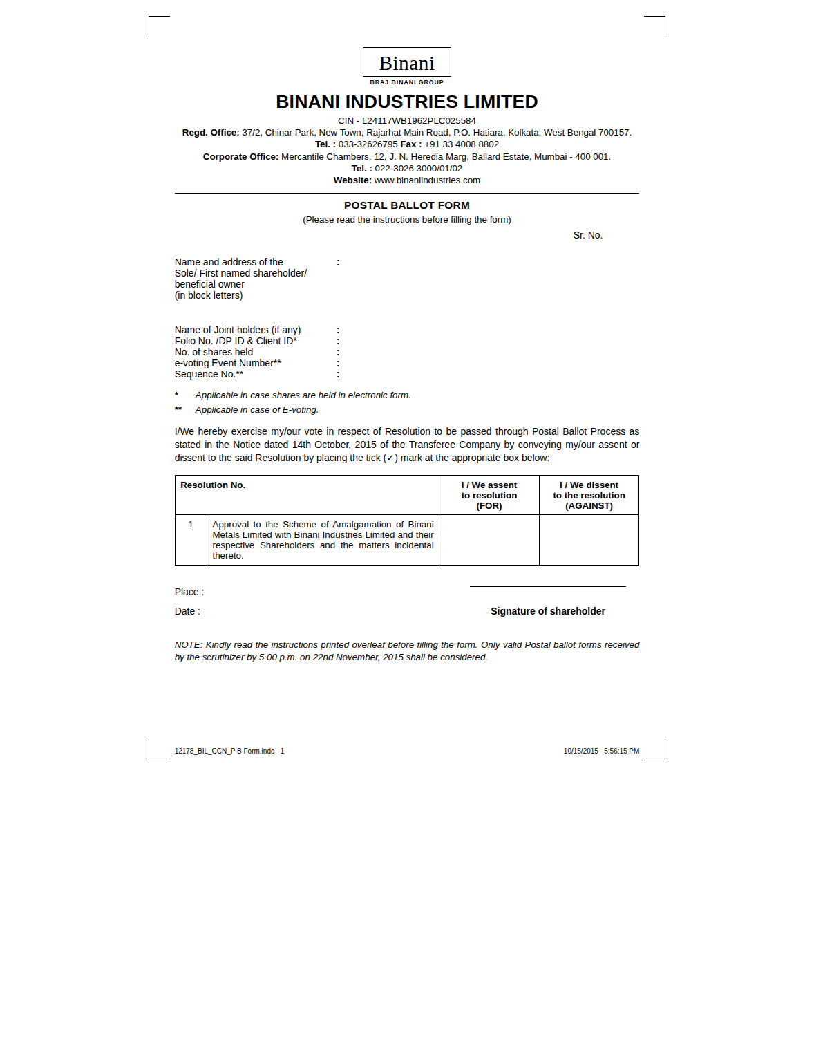Binani
BRAJ BINANI GROUP
BINANI INDUSTRIES LIMITED
CIN - L24117WB1962PLC025584
Regd. Office: 37/2, Chinar Park, New Town, Rajarhat Main Road, P.O. Hatiara, Kolkata, West Bengal 700157.
Tel. : 033-32626795 Fax : +91 33 4008 8802
Corporate Office: Mercantile Chambers, 12, J. N. Heredia Marg, Ballard Estate, Mumbai - 400 001.
Tel. : 022-3026 3000/01/02
Website: www.binaniindustries.com
POSTAL BALLOT FORM
(Please read the instructions before filling the form)
Sr. No.
| Name and address of the Sole/ First named shareholder/ beneficial owner (in block letters) | : | |
| Name of Joint holders (if any) | : | |
| Folio No. /DP ID & Client ID* | : | |
| No. of shares held | : | |
| e-voting Event Number** | : | |
| Sequence No.** | : | |
*Applicable in case shares are held in electronic form.
**Applicable in case of E-voting.
I/We hereby exercise my/our vote in respect of Resolution to be passed through Postal Ballot Process as stated in the Notice dated 14th October, 2015 of the Transferee Company by conveying my/our assent or dissent to the said Resolution by placing the tick (✓) mark at the appropriate box below:
| Resolution No. | I / We assent to resolution (FOR) | I / We dissent to the resolution (AGAINST) |
| --- | --- | --- |
| 1 | Approval to the Scheme of Amalgamation of Binani Metals Limited with Binani Industries Limited and their respective Shareholders and the matters incidental thereto. | | |
Place :
Date :
Signature of shareholder
NOTE: Kindly read the instructions printed overleaf before filling the form. Only valid Postal ballot forms received by the scrutinizer by 5.00 p.m. on 22nd November, 2015 shall be considered.
12178_BIL_CCN_P B Form.indd 1 10/15/2015 5:56:15 PM